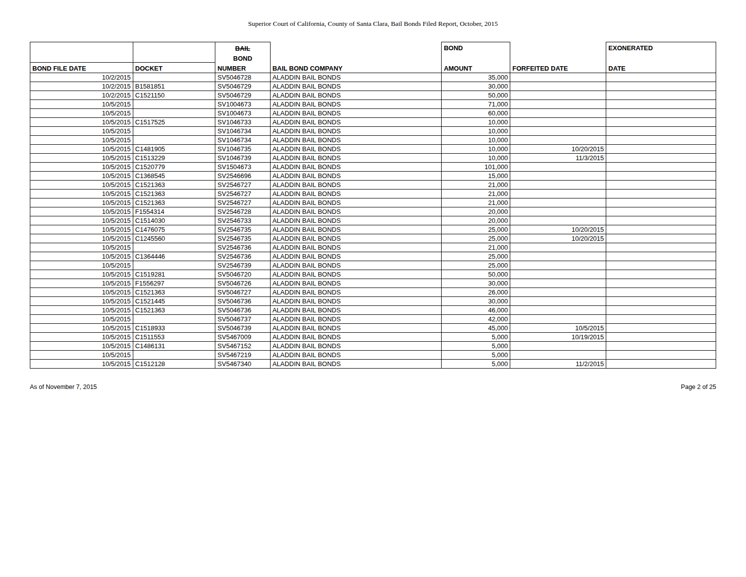Superior Court of California, County of Santa Clara, Bail Bonds Filed Report, October, 2015
| | | BAIL | | BOND | | EXONERATED |
| --- | --- | --- | --- | --- | --- | --- |
| BOND | | |
| BOND FILE DATE | DOCKET | NUMBER | BAIL BOND COMPANY | AMOUNT | FORFEITED DATE | DATE |
| 10/2/2015 | | SV5046728 | ALADDIN BAIL BONDS | 35,000 | | |
| 10/2/2015 | B1581851 | SV5046729 | ALADDIN BAIL BONDS | 30,000 | | |
| 10/2/2015 | C1521150 | SV5046729 | ALADDIN BAIL BONDS | 50,000 | | |
| 10/5/2015 | | SV1004673 | ALADDIN BAIL BONDS | 71,000 | | |
| 10/5/2015 | | SV1004673 | ALADDIN BAIL BONDS | 60,000 | | |
| 10/5/2015 | C1517525 | SV1046733 | ALADDIN BAIL BONDS | 10,000 | | |
| 10/5/2015 | | SV1046734 | ALADDIN BAIL BONDS | 10,000 | | |
| 10/5/2015 | | SV1046734 | ALADDIN BAIL BONDS | 10,000 | | |
| 10/5/2015 | C1481905 | SV1046735 | ALADDIN BAIL BONDS | 10,000 | 10/20/2015 | |
| 10/5/2015 | C1513229 | SV1046739 | ALADDIN BAIL BONDS | 10,000 | 11/3/2015 | |
| 10/5/2015 | C1520779 | SV1504673 | ALADDIN BAIL BONDS | 101,000 | | |
| 10/5/2015 | C1368545 | SV2546696 | ALADDIN BAIL BONDS | 15,000 | | |
| 10/5/2015 | C1521363 | SV2546727 | ALADDIN BAIL BONDS | 21,000 | | |
| 10/5/2015 | C1521363 | SV2546727 | ALADDIN BAIL BONDS | 21,000 | | |
| 10/5/2015 | C1521363 | SV2546727 | ALADDIN BAIL BONDS | 21,000 | | |
| 10/5/2015 | F1554314 | SV2546728 | ALADDIN BAIL BONDS | 20,000 | | |
| 10/5/2015 | C1514030 | SV2546733 | ALADDIN BAIL BONDS | 20,000 | | |
| 10/5/2015 | C1476075 | SV2546735 | ALADDIN BAIL BONDS | 25,000 | 10/20/2015 | |
| 10/5/2015 | C1245560 | SV2546735 | ALADDIN BAIL BONDS | 25,000 | 10/20/2015 | |
| 10/5/2015 | | SV2546736 | ALADDIN BAIL BONDS | 21,000 | | |
| 10/5/2015 | C1364446 | SV2546736 | ALADDIN BAIL BONDS | 25,000 | | |
| 10/5/2015 | | SV2546739 | ALADDIN BAIL BONDS | 25,000 | | |
| 10/5/2015 | C1519281 | SV5046720 | ALADDIN BAIL BONDS | 50,000 | | |
| 10/5/2015 | F1556297 | SV5046726 | ALADDIN BAIL BONDS | 30,000 | | |
| 10/5/2015 | C1521363 | SV5046727 | ALADDIN BAIL BONDS | 26,000 | | |
| 10/5/2015 | C1521445 | SV5046736 | ALADDIN BAIL BONDS | 30,000 | | |
| 10/5/2015 | C1521363 | SV5046736 | ALADDIN BAIL BONDS | 46,000 | | |
| 10/5/2015 | | SV5046737 | ALADDIN BAIL BONDS | 42,000 | | |
| 10/5/2015 | C1518933 | SV5046739 | ALADDIN BAIL BONDS | 45,000 | 10/5/2015 | |
| 10/5/2015 | C1511553 | SV5467009 | ALADDIN BAIL BONDS | 5,000 | 10/19/2015 | |
| 10/5/2015 | C1486131 | SV5467152 | ALADDIN BAIL BONDS | 5,000 | | |
| 10/5/2015 | | SV5467219 | ALADDIN BAIL BONDS | 5,000 | | |
| 10/5/2015 | C1512128 | SV5467340 | ALADDIN BAIL BONDS | 5,000 | 11/2/2015 | |
As of November 7, 2015
Page 2 of 25